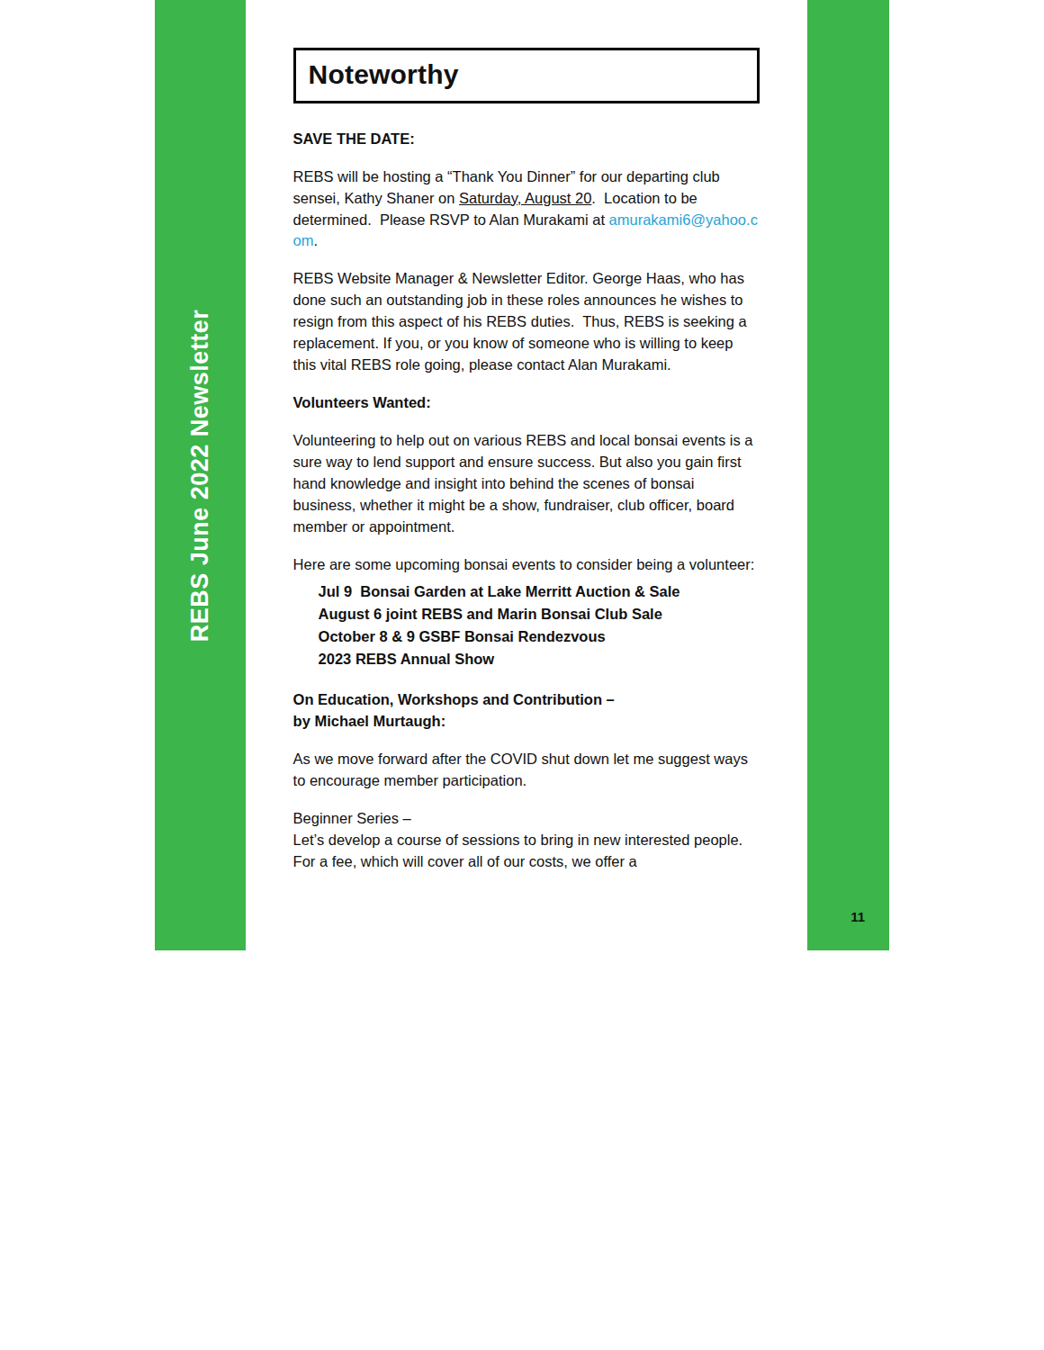REBS June 2022 Newsletter
Noteworthy
SAVE THE DATE:
REBS will be hosting a “Thank You Dinner” for our departing club sensei, Kathy Shaner on Saturday, August 20. Location to be determined. Please RSVP to Alan Murakami at amurakami6@yahoo.com.
REBS Website Manager & Newsletter Editor. George Haas, who has done such an outstanding job in these roles announces he wishes to resign from this aspect of his REBS duties. Thus, REBS is seeking a replacement. If you, or you know of someone who is willing to keep this vital REBS role going, please contact Alan Murakami.
Volunteers Wanted:
Volunteering to help out on various REBS and local bonsai events is a sure way to lend support and ensure success. But also you gain first hand knowledge and insight into behind the scenes of bonsai business, whether it might be a show, fundraiser, club officer, board member or appointment.
Here are some upcoming bonsai events to consider being a volunteer:
Jul 9 Bonsai Garden at Lake Merritt Auction & Sale
August 6 joint REBS and Marin Bonsai Club Sale
October 8 & 9 GSBF Bonsai Rendezvous
2023 REBS Annual Show
On Education, Workshops and Contribution –
by Michael Murtaugh:
As we move forward after the COVID shut down let me suggest ways to encourage member participation.
Beginner Series –
Let’s develop a course of sessions to bring in new interested people. For a fee, which will cover all of our costs, we offer a
11